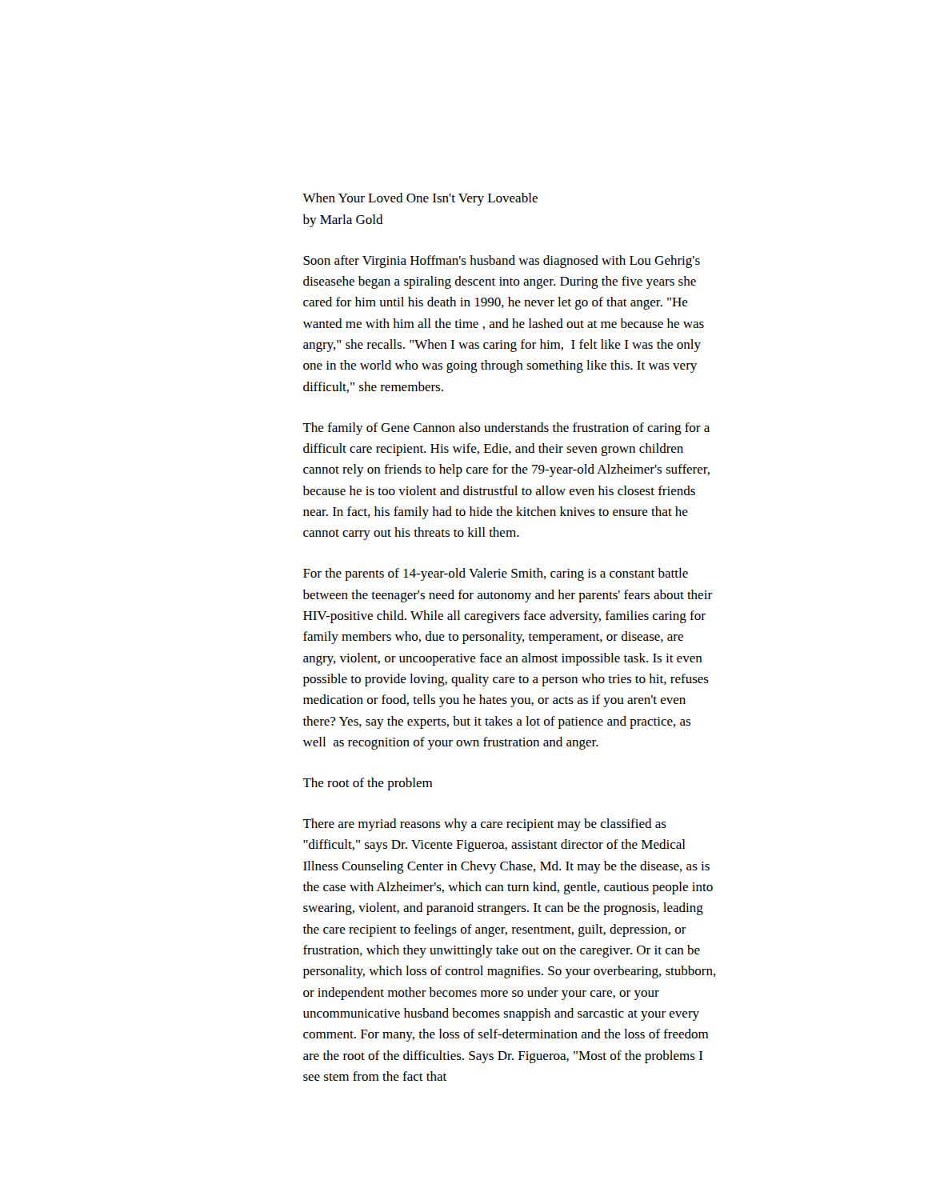When Your Loved One Isn't Very Loveable
by Marla Gold
Soon after Virginia Hoffman's husband was diagnosed with Lou Gehrig's diseasehe began a spiraling descent into anger. During the five years she cared for him until his death in 1990, he never let go of that anger. "He wanted me with him all the time , and he lashed out at me because he was angry," she recalls. "When I was caring for him, I felt like I was the only one in the world who was going through something like this. It was very difficult," she remembers.
The family of Gene Cannon also understands the frustration of caring for a difficult care recipient. His wife, Edie, and their seven grown children cannot rely on friends to help care for the 79-year-old Alzheimer's sufferer, because he is too violent and distrustful to allow even his closest friends near. In fact, his family had to hide the kitchen knives to ensure that he cannot carry out his threats to kill them.
For the parents of 14-year-old Valerie Smith, caring is a constant battle between the teenager's need for autonomy and her parents' fears about their HIV-positive child. While all caregivers face adversity, families caring for family members who, due to personality, temperament, or disease, are angry, violent, or uncooperative face an almost impossible task. Is it even possible to provide loving, quality care to a person who tries to hit, refuses medication or food, tells you he hates you, or acts as if you aren't even there? Yes, say the experts, but it takes a lot of patience and practice, as well as recognition of your own frustration and anger.
The root of the problem
There are myriad reasons why a care recipient may be classified as "difficult," says Dr. Vicente Figueroa, assistant director of the Medical Illness Counseling Center in Chevy Chase, Md. It may be the disease, as is the case with Alzheimer's, which can turn kind, gentle, cautious people into swearing, violent, and paranoid strangers. It can be the prognosis, leading the care recipient to feelings of anger, resentment, guilt, depression, or frustration, which they unwittingly take out on the caregiver. Or it can be personality, which loss of control magnifies. So your overbearing, stubborn, or independent mother becomes more so under your care, or your uncommunicative husband becomes snappish and sarcastic at your every comment. For many, the loss of self-determination and the loss of freedom are the root of the difficulties. Says Dr. Figueroa, "Most of the problems I see stem from the fact that